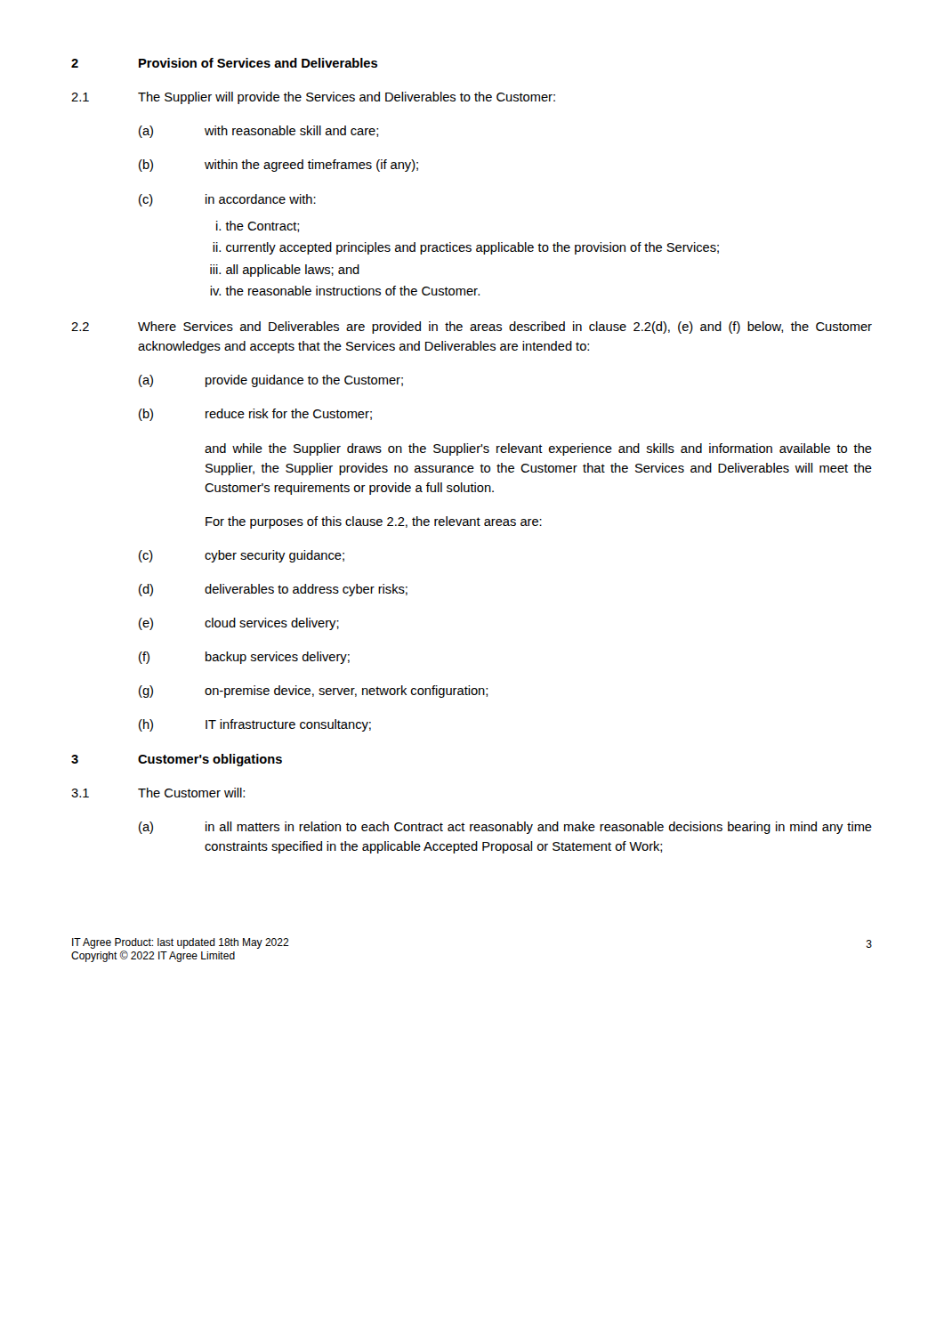2
Provision of Services and Deliverables
2.1
The Supplier will provide the Services and Deliverables to the Customer:
(a)
with reasonable skill and care;
(b)
within the agreed timeframes (if any);
(c)
in accordance with:
the Contract;
currently accepted principles and practices applicable to the provision of the Services;
all applicable laws; and
the reasonable instructions of the Customer.
2.2
Where Services and Deliverables are provided in the areas described in clause 2.2(d), (e) and (f) below, the Customer acknowledges and accepts that the Services and Deliverables are intended to:
(a)
provide guidance to the Customer;
(b)
reduce risk for the Customer;
and while the Supplier draws on the Supplier's relevant experience and skills and information available to the Supplier, the Supplier provides no assurance to the Customer that the Services and Deliverables will meet the Customer's requirements or provide a full solution.
For the purposes of this clause 2.2, the relevant areas are:
(c)
cyber security guidance;
(d)
deliverables to address cyber risks;
(e)
cloud services delivery;
(f)
backup services delivery;
(g)
on-premise device, server, network configuration;
(h)
IT infrastructure consultancy;
3
Customer's obligations
3.1
The Customer will:
(a)
in all matters in relation to each Contract act reasonably and make reasonable decisions bearing in mind any time constraints specified in the applicable Accepted Proposal or Statement of Work;
IT Agree Product: last updated 18th May 2022
Copyright © 2022 IT Agree Limited
3